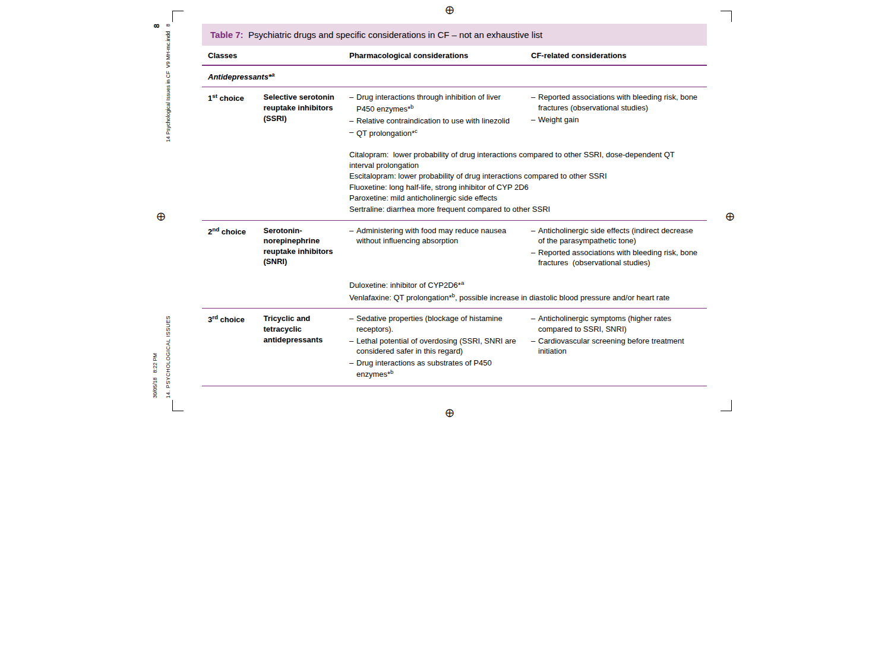⨁
⨁
⨁
⨁
8
14 Psychological Issues in CF V9 MH-mc.indd 8
14. PSYCHOLOGICAL ISSUES
30/05/18 8:22 PM
Table 7: Psychiatric drugs and specific considerations in CF – not an exhaustive list
| Classes | Pharmacological considerations | CF-related considerations |
| --- | --- | --- |
| Antidepressants* a |
| 1 st choice | Selective serotonin reuptake inhibitors (SSRI) | Drug interactions through inhibition of liver P450 enzymes* b Relative contraindication to use with linezolid QT prolongation* c | Reported associations with bleeding risk, bone fractures (observational studies) Weight gain |
| | | Citalopram: lower probability of drug interactions compared to other SSRI, dose-dependent QT interval prolongation Escitalopram: lower probability of drug interactions compared to other SSRI Fluoxetine: long half-life, strong inhibitor of CYP 2D6 Paroxetine: mild anticholinergic side effects Sertraline: diarrhea more frequent compared to other SSRI |
| 2 nd choice | Serotonin-norepinephrine reuptake inhibitors (SNRI) | Administering with food may reduce nausea without influencing absorption | Anticholinergic side effects (indirect decrease of the parasympathetic tone) Reported associations with bleeding risk, bone fractures (observational studies) |
| | | Duloxetine: inhibitor of CYP2D6* a Venlafaxine: QT prolongation* b , possible increase in diastolic blood pressure and/or heart rate |
| 3 rd choice | Tricyclic and tetracyclic antidepressants | Sedative properties (blockage of histamine receptors). Lethal potential of overdosing (SSRI, SNRI are considered safer in this regard) Drug interactions as substrates of P450 enzymes* b | Anticholinergic symptoms (higher rates compared to SSRI, SNRI) Cardiovascular screening before treatment initiation |